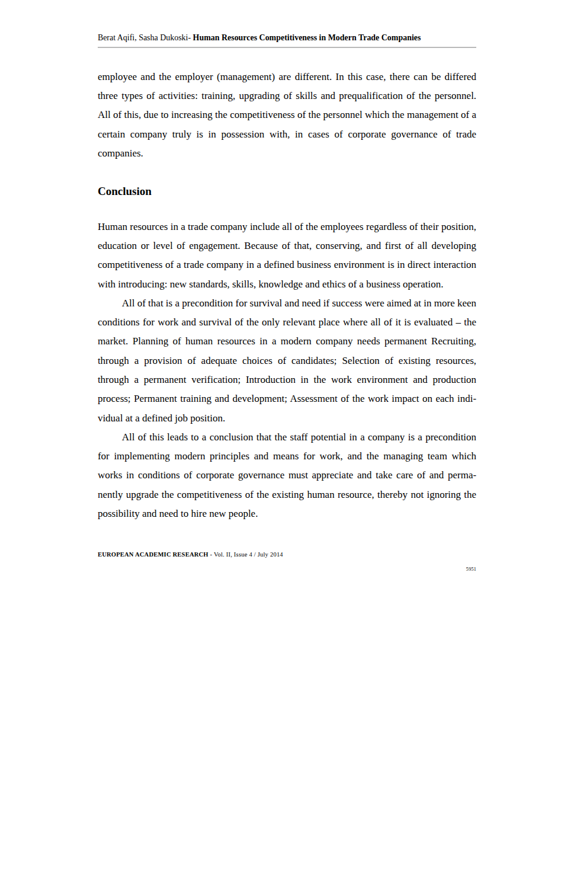Berat Aqifi, Sasha Dukoski- Human Resources Competitiveness in Modern Trade Companies
employee and the employer (management) are different. In this case, there can be differed three types of activities: training, upgrading of skills and prequalification of the personnel. All of this, due to increasing the competitiveness of the personnel which the management of a certain company truly is in possession with, in cases of corporate governance of trade companies.
Conclusion
Human resources in a trade company include all of the employees regardless of their position, education or level of engagement. Because of that, conserving, and first of all developing competitiveness of a trade company in a defined business environment is in direct interaction with introducing: new standards, skills, knowledge and ethics of a business operation.
All of that is a precondition for survival and need if success were aimed at in more keen conditions for work and survival of the only relevant place where all of it is evaluated – the market. Planning of human resources in a modern company needs permanent Recruiting, through a provision of adequate choices of candidates; Selection of existing resources, through a permanent verification; Introduction in the work environment and production process; Permanent training and development; Assessment of the work impact on each individual at a defined job position.
All of this leads to a conclusion that the staff potential in a company is a precondition for implementing modern principles and means for work, and the managing team which works in conditions of corporate governance must appreciate and take care of and permanently upgrade the competitiveness of the existing human resource, thereby not ignoring the possibility and need to hire new people.
European Academic Research - Vol. II, Issue 4 / July 2014
5951